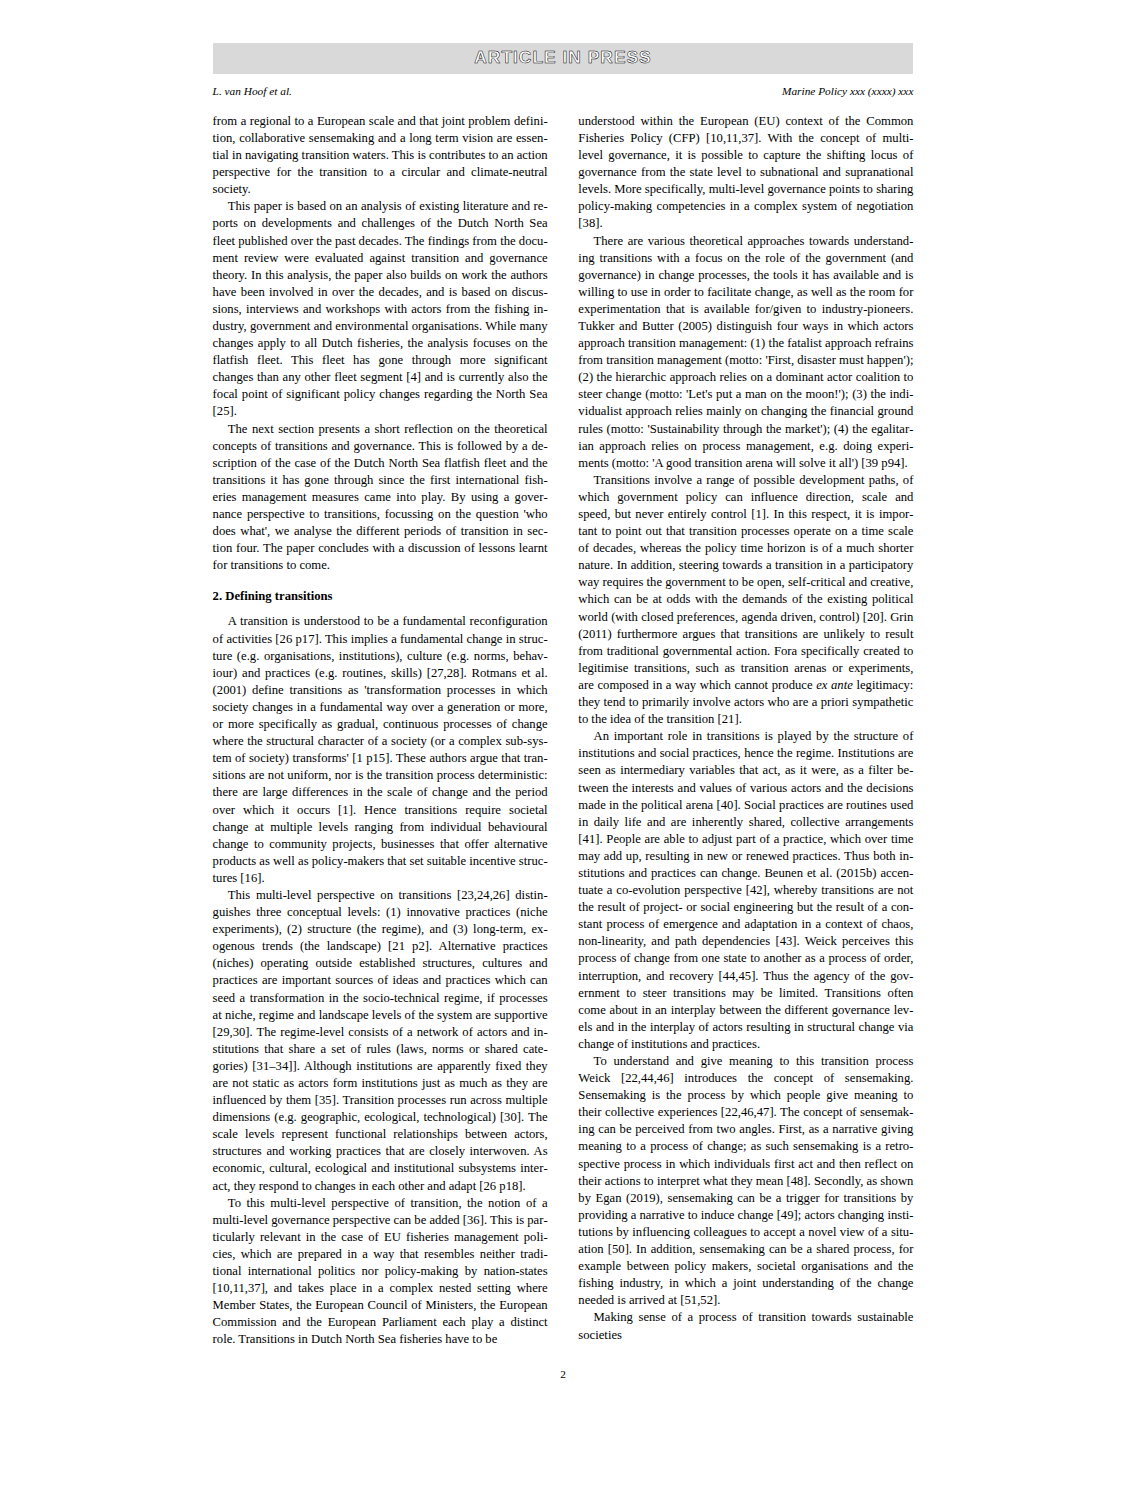ARTICLE IN PRESS
L. van Hoof et al.
Marine Policy xxx (xxxx) xxx
from a regional to a European scale and that joint problem definition, collaborative sensemaking and a long term vision are essential in navigating transition waters. This is contributes to an action perspective for the transition to a circular and climate-neutral society.
This paper is based on an analysis of existing literature and reports on developments and challenges of the Dutch North Sea fleet published over the past decades. The findings from the document review were evaluated against transition and governance theory. In this analysis, the paper also builds on work the authors have been involved in over the decades, and is based on discussions, interviews and workshops with actors from the fishing industry, government and environmental organisations. While many changes apply to all Dutch fisheries, the analysis focuses on the flatfish fleet. This fleet has gone through more significant changes than any other fleet segment [4] and is currently also the focal point of significant policy changes regarding the North Sea [25].
The next section presents a short reflection on the theoretical concepts of transitions and governance. This is followed by a description of the case of the Dutch North Sea flatfish fleet and the transitions it has gone through since the first international fisheries management measures came into play. By using a governance perspective to transitions, focussing on the question 'who does what', we analyse the different periods of transition in section four. The paper concludes with a discussion of lessons learnt for transitions to come.
2. Defining transitions
A transition is understood to be a fundamental reconfiguration of activities [26 p17]. This implies a fundamental change in structure (e.g. organisations, institutions), culture (e.g. norms, behaviour) and practices (e.g. routines, skills) [27,28]. Rotmans et al. (2001) define transitions as 'transformation processes in which society changes in a fundamental way over a generation or more, or more specifically as gradual, continuous processes of change where the structural character of a society (or a complex sub-system of society) transforms' [1 p15]. These authors argue that transitions are not uniform, nor is the transition process deterministic: there are large differences in the scale of change and the period over which it occurs [1]. Hence transitions require societal change at multiple levels ranging from individual behavioural change to community projects, businesses that offer alternative products as well as policy-makers that set suitable incentive structures [16].
This multi-level perspective on transitions [23,24,26] distinguishes three conceptual levels: (1) innovative practices (niche experiments), (2) structure (the regime), and (3) long-term, exogenous trends (the landscape) [21 p2]. Alternative practices (niches) operating outside established structures, cultures and practices are important sources of ideas and practices which can seed a transformation in the socio-technical regime, if processes at niche, regime and landscape levels of the system are supportive [29,30]. The regime-level consists of a network of actors and institutions that share a set of rules (laws, norms or shared categories) [31–34]]. Although institutions are apparently fixed they are not static as actors form institutions just as much as they are influenced by them [35]. Transition processes run across multiple dimensions (e.g. geographic, ecological, technological) [30]. The scale levels represent functional relationships between actors, structures and working practices that are closely interwoven. As economic, cultural, ecological and institutional subsystems interact, they respond to changes in each other and adapt [26 p18].
To this multi-level perspective of transition, the notion of a multi-level governance perspective can be added [36]. This is particularly relevant in the case of EU fisheries management policies, which are prepared in a way that resembles neither traditional international politics nor policy-making by nation-states [10,11,37], and takes place in a complex nested setting where Member States, the European Council of Ministers, the European Commission and the European Parliament each play a distinct role. Transitions in Dutch North Sea fisheries have to be
understood within the European (EU) context of the Common Fisheries Policy (CFP) [10,11,37]. With the concept of multi-level governance, it is possible to capture the shifting locus of governance from the state level to subnational and supranational levels. More specifically, multi-level governance points to sharing policy-making competencies in a complex system of negotiation [38].
There are various theoretical approaches towards understanding transitions with a focus on the role of the government (and governance) in change processes, the tools it has available and is willing to use in order to facilitate change, as well as the room for experimentation that is available for/given to industry-pioneers. Tukker and Butter (2005) distinguish four ways in which actors approach transition management: (1) the fatalist approach refrains from transition management (motto: 'First, disaster must happen'); (2) the hierarchic approach relies on a dominant actor coalition to steer change (motto: 'Let's put a man on the moon!'); (3) the individualist approach relies mainly on changing the financial ground rules (motto: 'Sustainability through the market'); (4) the egalitarian approach relies on process management, e.g. doing experiments (motto: 'A good transition arena will solve it all') [39 p94].
Transitions involve a range of possible development paths, of which government policy can influence direction, scale and speed, but never entirely control [1]. In this respect, it is important to point out that transition processes operate on a time scale of decades, whereas the policy time horizon is of a much shorter nature. In addition, steering towards a transition in a participatory way requires the government to be open, self-critical and creative, which can be at odds with the demands of the existing political world (with closed preferences, agenda driven, control) [20]. Grin (2011) furthermore argues that transitions are unlikely to result from traditional governmental action. Fora specifically created to legitimise transitions, such as transition arenas or experiments, are composed in a way which cannot produce ex ante legitimacy: they tend to primarily involve actors who are a priori sympathetic to the idea of the transition [21].
An important role in transitions is played by the structure of institutions and social practices, hence the regime. Institutions are seen as intermediary variables that act, as it were, as a filter between the interests and values of various actors and the decisions made in the political arena [40]. Social practices are routines used in daily life and are inherently shared, collective arrangements [41]. People are able to adjust part of a practice, which over time may add up, resulting in new or renewed practices. Thus both institutions and practices can change. Beunen et al. (2015b) accentuate a co-evolution perspective [42], whereby transitions are not the result of project- or social engineering but the result of a constant process of emergence and adaptation in a context of chaos, non-linearity, and path dependencies [43]. Weick perceives this process of change from one state to another as a process of order, interruption, and recovery [44,45]. Thus the agency of the government to steer transitions may be limited. Transitions often come about in an interplay between the different governance levels and in the interplay of actors resulting in structural change via change of institutions and practices.
To understand and give meaning to this transition process Weick [22,44,46] introduces the concept of sensemaking. Sensemaking is the process by which people give meaning to their collective experiences [22,46,47]. The concept of sensemaking can be perceived from two angles. First, as a narrative giving meaning to a process of change; as such sensemaking is a retrospective process in which individuals first act and then reflect on their actions to interpret what they mean [48]. Secondly, as shown by Egan (2019), sensemaking can be a trigger for transitions by providing a narrative to induce change [49]; actors changing institutions by influencing colleagues to accept a novel view of a situation [50]. In addition, sensemaking can be a shared process, for example between policy makers, societal organisations and the fishing industry, in which a joint understanding of the change needed is arrived at [51,52].
Making sense of a process of transition towards sustainable societies
2